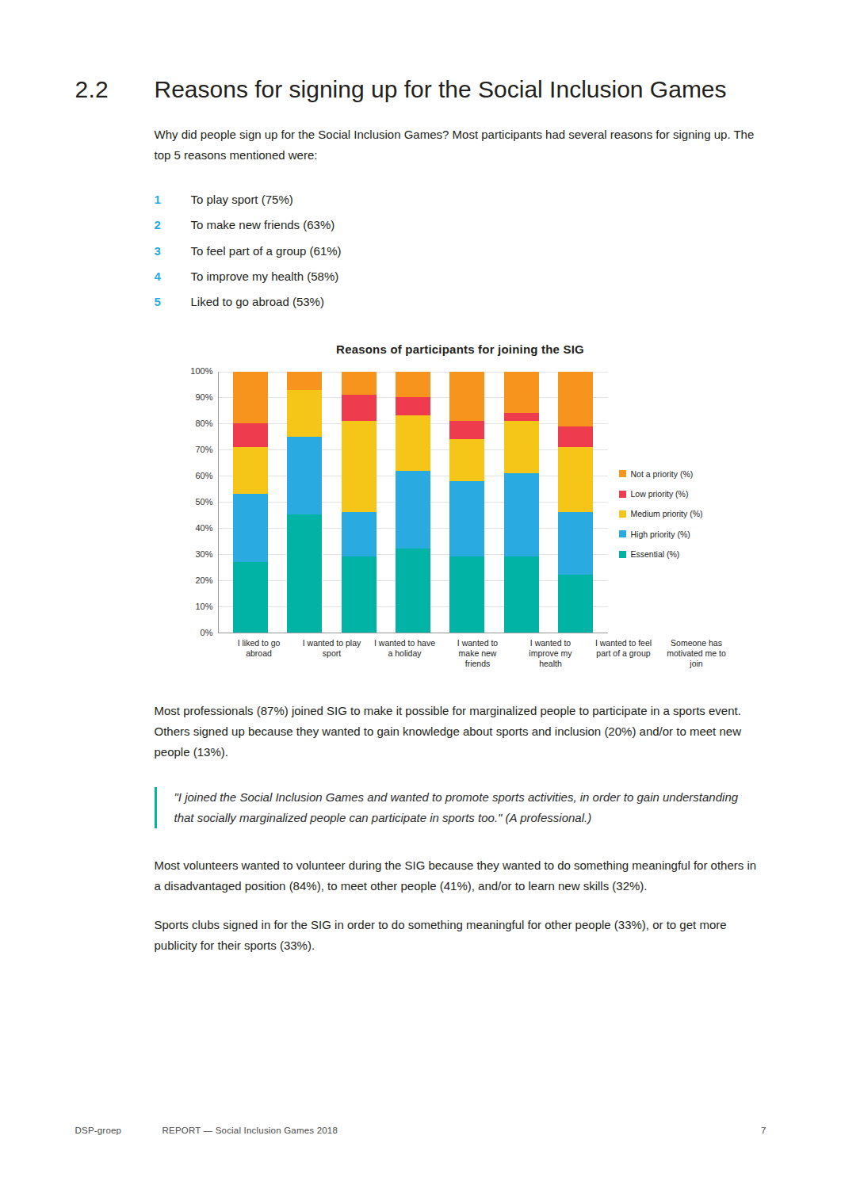2.2
Reasons for signing up for the Social Inclusion Games
Why did people sign up for the Social Inclusion Games? Most participants had several reasons for signing up. The top 5 reasons mentioned were:
1 To play sport (75%)
2 To make new friends (63%)
3 To feel part of a group (61%)
4 To improve my health (58%)
5 Liked to go abroad (53%)
Reasons of participants for joining the SIG
100% 90% 80% 70% 60% 50% 40% 30% 20% 10% 0%
Not a priority (%)
Low priority (%)
Medium priority (%)
High priority (%)
Essential (%)
I liked to go abroad
I wanted to play sport
I wanted to have a holiday
I wanted to make new friends
I wanted to improve my health
I wanted to feel part of a group
Someone has motivated me to join
Most professionals (87%) joined SIG to make it possible for marginalized people to participate in a sports event. Others signed up because they wanted to gain knowledge about sports and inclusion (20%) and/or to meet new people (13%).
"I joined the Social Inclusion Games and wanted to promote sports activities, in order to gain understanding that socially marginalized people can participate in sports too." (A professional.)
Most volunteers wanted to volunteer during the SIG because they wanted to do something meaningful for others in a disadvantaged position (84%), to meet other people (41%), and/or to learn new skills (32%).
Sports clubs signed in for the SIG in order to do something meaningful for other people (33%), or to get more publicity for their sports (33%).
DSP-groep
REPORT — Social Inclusion Games 2018
7